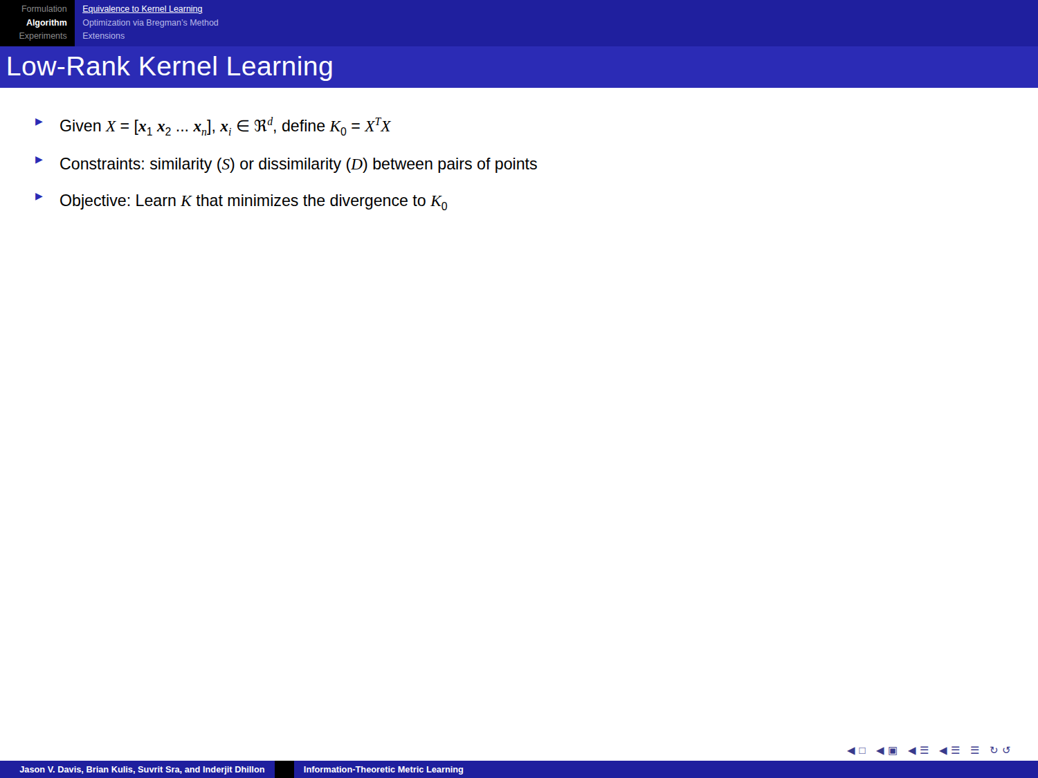Formulation
Algorithm
Experiments
Equivalence to Kernel Learning
Optimization via Bregman’s Method
Extensions
Low-Rank Kernel Learning
Given X = [x1 x2 ... xn], xi ∈ ℜd, define K0 = XTX
Constraints: similarity (S) or dissimilarity (D) between pairs of points
Objective: Learn K that minimizes the divergence to K0
◀□ ◀▣ ◀☰ ◀☰ ☰ ↻↺
Jason V. Davis, Brian Kulis, Suvrit Sra, and Inderjit Dhillon
Information-Theoretic Metric Learning